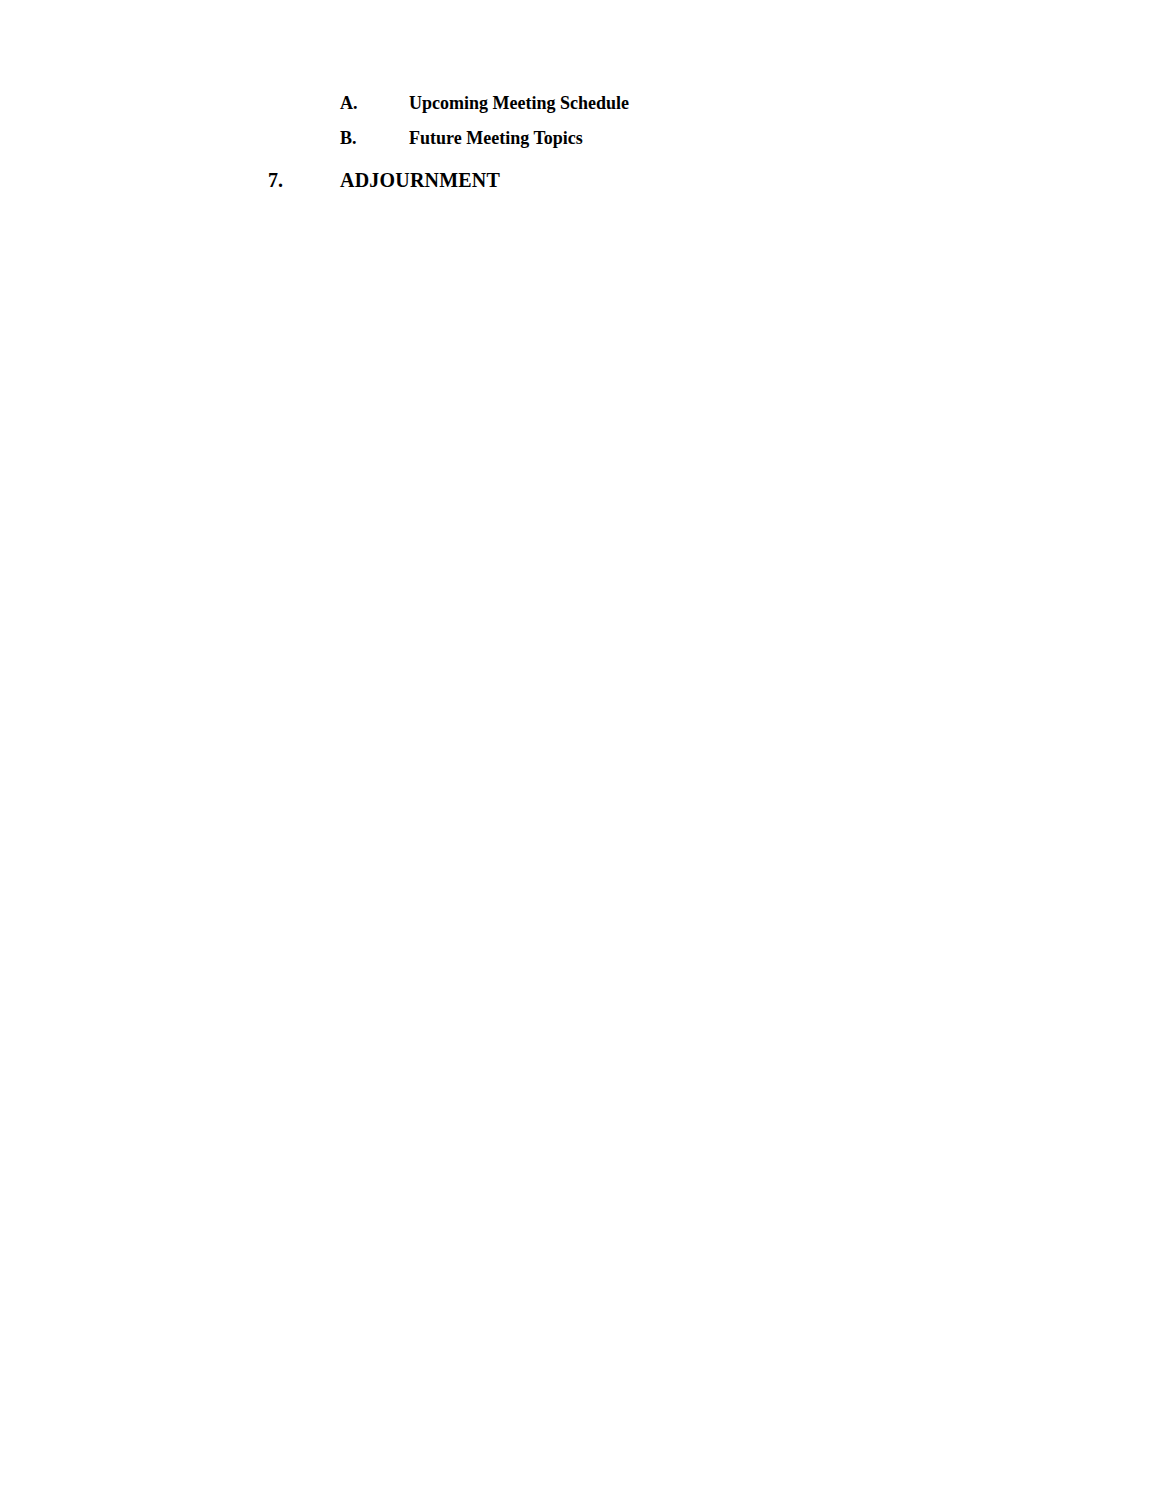A. Upcoming Meeting Schedule
B. Future Meeting Topics
7. ADJOURNMENT